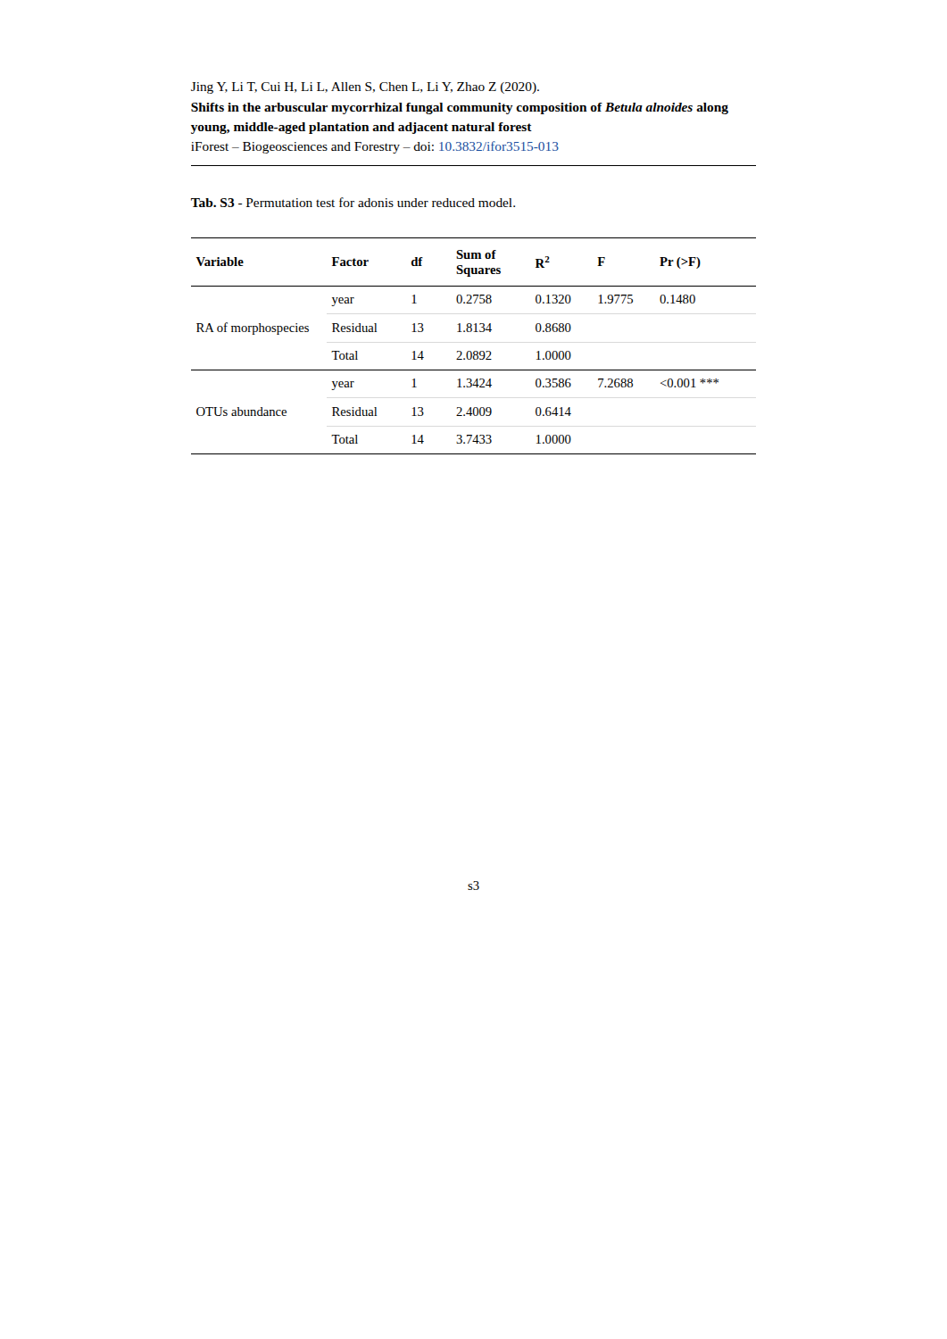Jing Y, Li T, Cui H, Li L, Allen S, Chen L, Li Y, Zhao Z (2020).
Shifts in the arbuscular mycorrhizal fungal community composition of Betula alnoides along young, middle-aged plantation and adjacent natural forest
iForest – Biogeosciences and Forestry – doi: 10.3832/ifor3515-013
Tab. S3 - Permutation test for adonis under reduced model.
| Variable | Factor | df | Sum of Squares | R 2 | F | Pr (>F) |
| --- | --- | --- | --- | --- | --- | --- |
| RA of morphospecies | year | 1 | 0.2758 | 0.1320 | 1.9775 | 0.1480 |
| Residual | 13 | 1.8134 | 0.8680 | | |
| Total | 14 | 2.0892 | 1.0000 | | |
| OTUs abundance | year | 1 | 1.3424 | 0.3586 | 7.2688 | <0.001 *** |
| Residual | 13 | 2.4009 | 0.6414 | | |
| Total | 14 | 3.7433 | 1.0000 | | |
s3